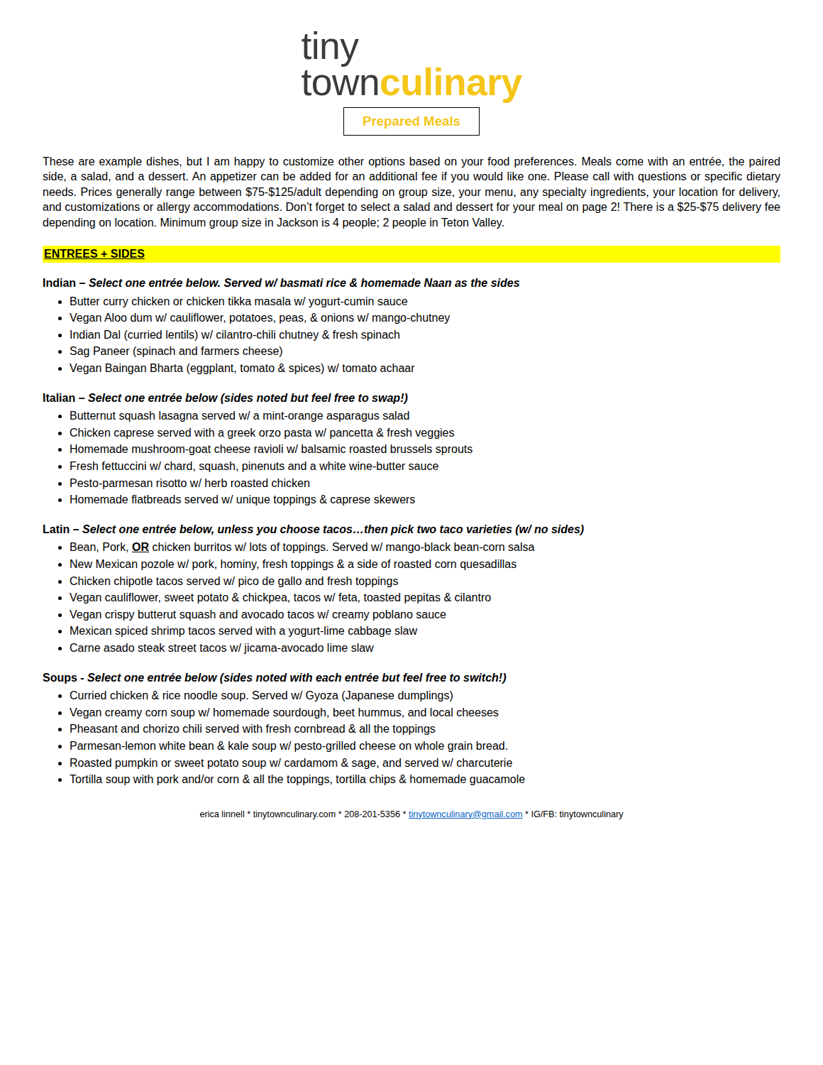tiny
town culinary
Prepared Meals
These are example dishes, but I am happy to customize other options based on your food preferences. Meals come with an entrée, the paired side, a salad, and a dessert. An appetizer can be added for an additional fee if you would like one. Please call with questions or specific dietary needs. Prices generally range between $75-$125/adult depending on group size, your menu, any specialty ingredients, your location for delivery, and customizations or allergy accommodations. Don’t forget to select a salad and dessert for your meal on page 2! There is a $25-$75 delivery fee depending on location. Minimum group size in Jackson is 4 people; 2 people in Teton Valley.
ENTREES + SIDES
Indian – Select one entrée below. Served w/ basmati rice & homemade Naan as the sides
Butter curry chicken or chicken tikka masala w/ yogurt-cumin sauce
Vegan Aloo dum w/ cauliflower, potatoes, peas, & onions w/ mango-chutney
Indian Dal (curried lentils) w/ cilantro-chili chutney & fresh spinach
Sag Paneer (spinach and farmers cheese)
Vegan Baingan Bharta (eggplant, tomato & spices) w/ tomato achaar
Italian – Select one entrée below (sides noted but feel free to swap!)
Butternut squash lasagna served w/ a mint-orange asparagus salad
Chicken caprese served with a greek orzo pasta w/ pancetta & fresh veggies
Homemade mushroom-goat cheese ravioli w/ balsamic roasted brussels sprouts
Fresh fettuccini w/ chard, squash, pinenuts and a white wine-butter sauce
Pesto-parmesan risotto w/ herb roasted chicken
Homemade flatbreads served w/ unique toppings & caprese skewers
Latin – Select one entrée below, unless you choose tacos…then pick two taco varieties (w/ no sides)
Bean, Pork, OR chicken burritos w/ lots of toppings. Served w/ mango-black bean-corn salsa
New Mexican pozole w/ pork, hominy, fresh toppings & a side of roasted corn quesadillas
Chicken chipotle tacos served w/ pico de gallo and fresh toppings
Vegan cauliflower, sweet potato & chickpea, tacos w/ feta, toasted pepitas & cilantro
Vegan crispy butterut squash and avocado tacos w/ creamy poblano sauce
Mexican spiced shrimp tacos served with a yogurt-lime cabbage slaw
Carne asado steak street tacos w/ jicama-avocado lime slaw
Soups - Select one entrée below (sides noted with each entrée but feel free to switch!)
Curried chicken & rice noodle soup. Served w/ Gyoza (Japanese dumplings)
Vegan creamy corn soup w/ homemade sourdough, beet hummus, and local cheeses
Pheasant and chorizo chili served with fresh cornbread & all the toppings
Parmesan-lemon white bean & kale soup w/ pesto-grilled cheese on whole grain bread.
Roasted pumpkin or sweet potato soup w/ cardamom & sage, and served w/ charcuterie
Tortilla soup with pork and/or corn & all the toppings, tortilla chips & homemade guacamole
erica linnell * tinytownculinary.com * 208-201-5356 * tinytownculinary@gmail.com * IG/FB: tinytownculinary